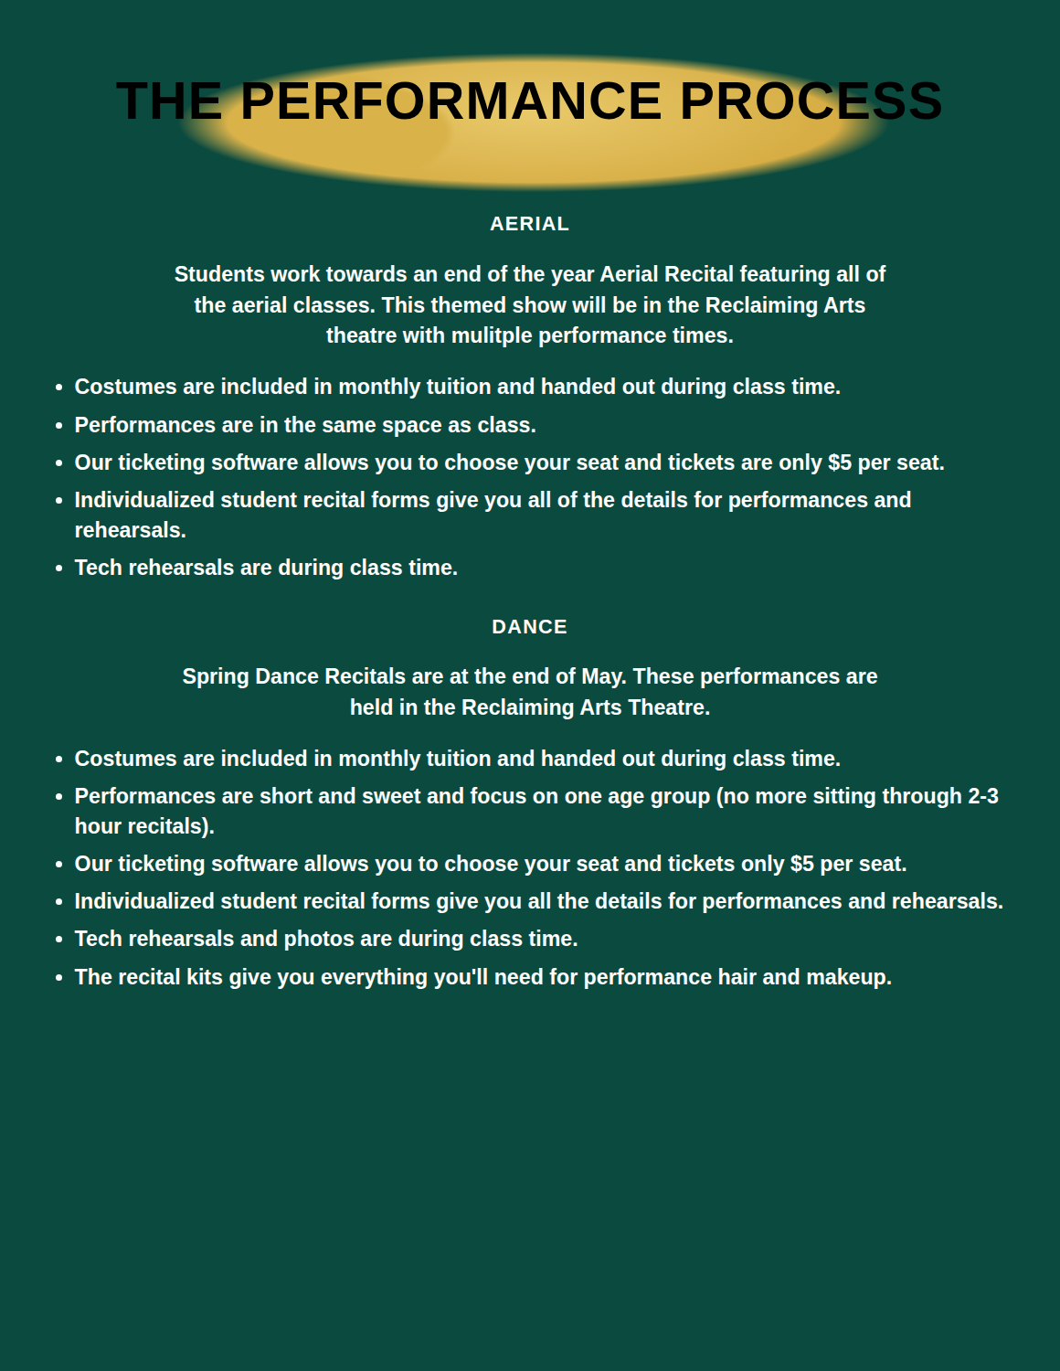The Performance Process
Aerial
Students work towards an end of the year Aerial Recital featuring all of the aerial classes. This themed show will be in the Reclaiming Arts theatre with mulitple performance times.
Costumes are included in monthly tuition and handed out during class time.
Performances are in the same space as class.
Our ticketing software allows you to choose your seat and tickets are only $5 per seat.
Individualized student recital forms give you all of the details for performances and rehearsals.
Tech rehearsals are during class time.
Dance
Spring Dance Recitals are at the end of May. These performances are held in the Reclaiming Arts Theatre.
Costumes are included in monthly tuition and handed out during class time.
Performances are short and sweet and focus on one age group (no more sitting through 2-3 hour recitals).
Our ticketing software allows you to choose your seat and tickets only $5 per seat.
Individualized student recital forms give you all the details for performances and rehearsals.
Tech rehearsals and photos are during class time.
The recital kits give you everything you'll need for performance hair and makeup.